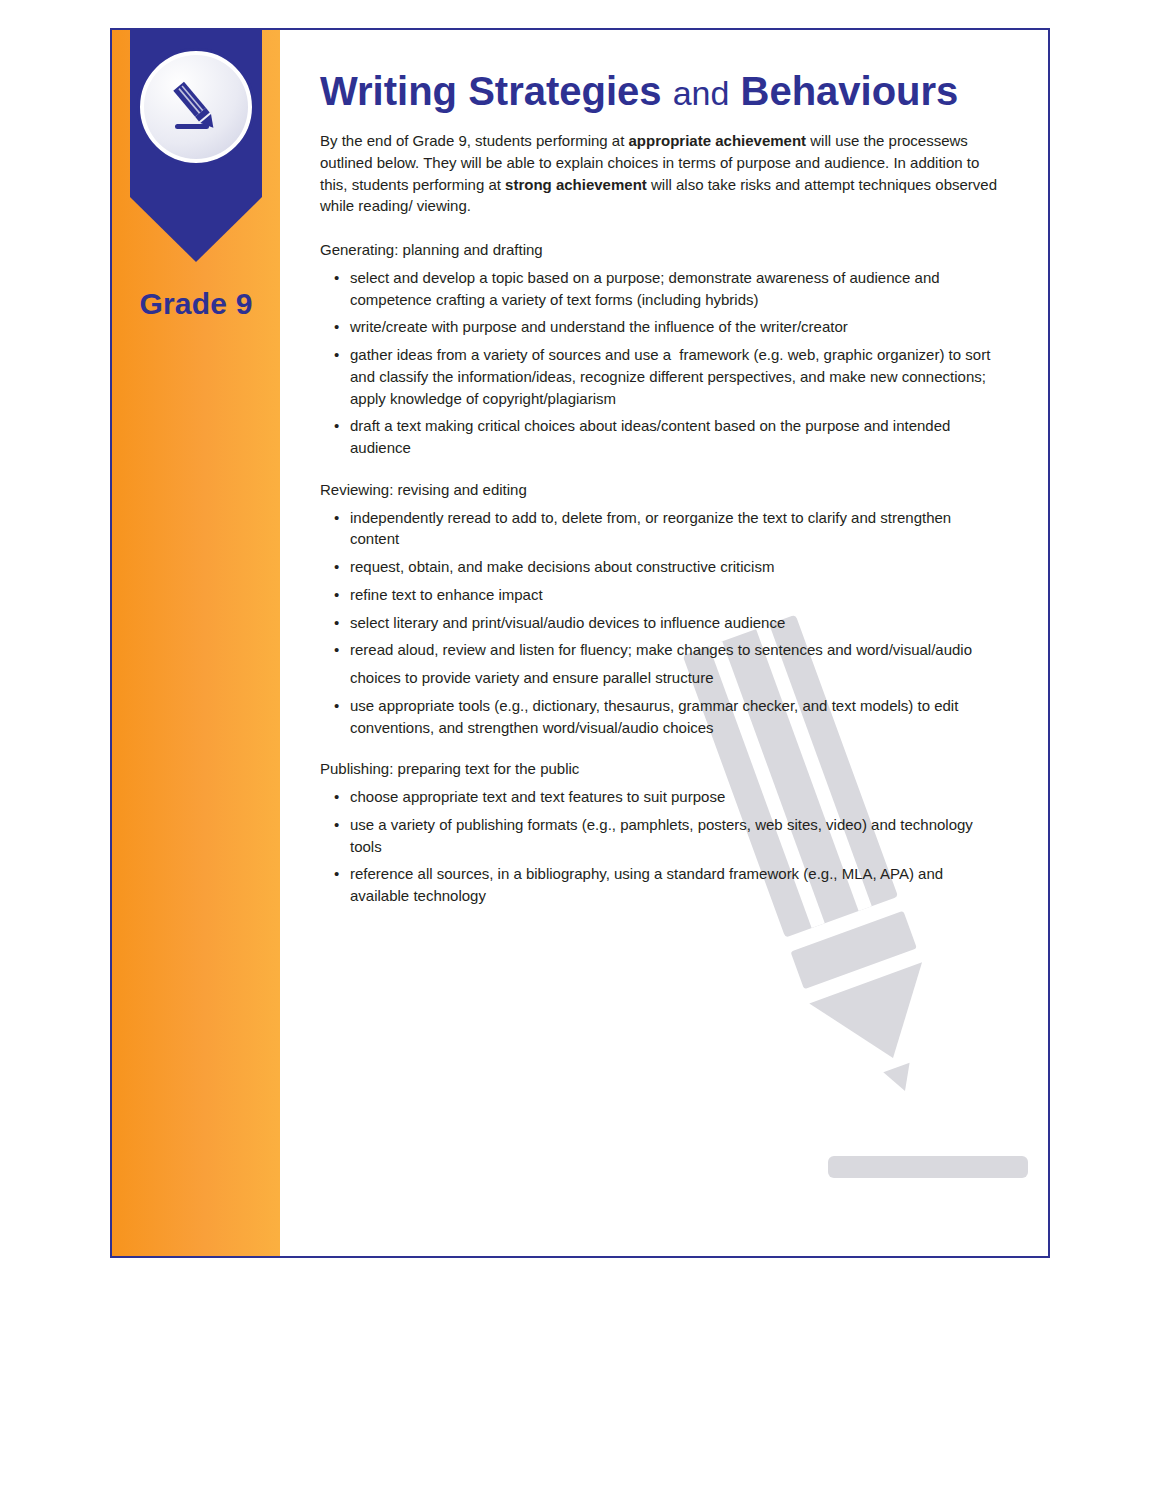Grade 9
Writing Strategies and Behaviours
By the end of Grade 9, students performing at appropriate achievement will use the processews outlined below. They will be able to explain choices in terms of purpose and audience. In addition to this, students performing at strong achievement will also take risks and attempt techniques observed while reading/ viewing.
Generating: planning and drafting
select and develop a topic based on a purpose; demonstrate awareness of audience and competence crafting a variety of text forms (including hybrids)
write/create with purpose and understand the influence of the writer/creator
gather ideas from a variety of sources and use a framework (e.g. web, graphic organizer) to sort and classify the information/ideas, recognize different perspectives, and make new connections; apply knowledge of copyright/plagiarism
draft a text making critical choices about ideas/content based on the purpose and intended audience
Reviewing: revising and editing
independently reread to add to, delete from, or reorganize the text to clarify and strengthen content
request, obtain, and make decisions about constructive criticism
refine text to enhance impact
select literary and print/visual/audio devices to influence audience
reread aloud, review and listen for fluency; make changes to sentences and word/visual/audio
choices to provide variety and ensure parallel structure
use appropriate tools (e.g., dictionary, thesaurus, grammar checker, and text models) to edit conventions, and strengthen word/visual/audio choices
Publishing: preparing text for the public
choose appropriate text and text features to suit purpose
use a variety of publishing formats (e.g., pamphlets, posters, web sites, video) and technology tools
reference all sources, in a bibliography, using a standard framework (e.g., MLA, APA) and available technology